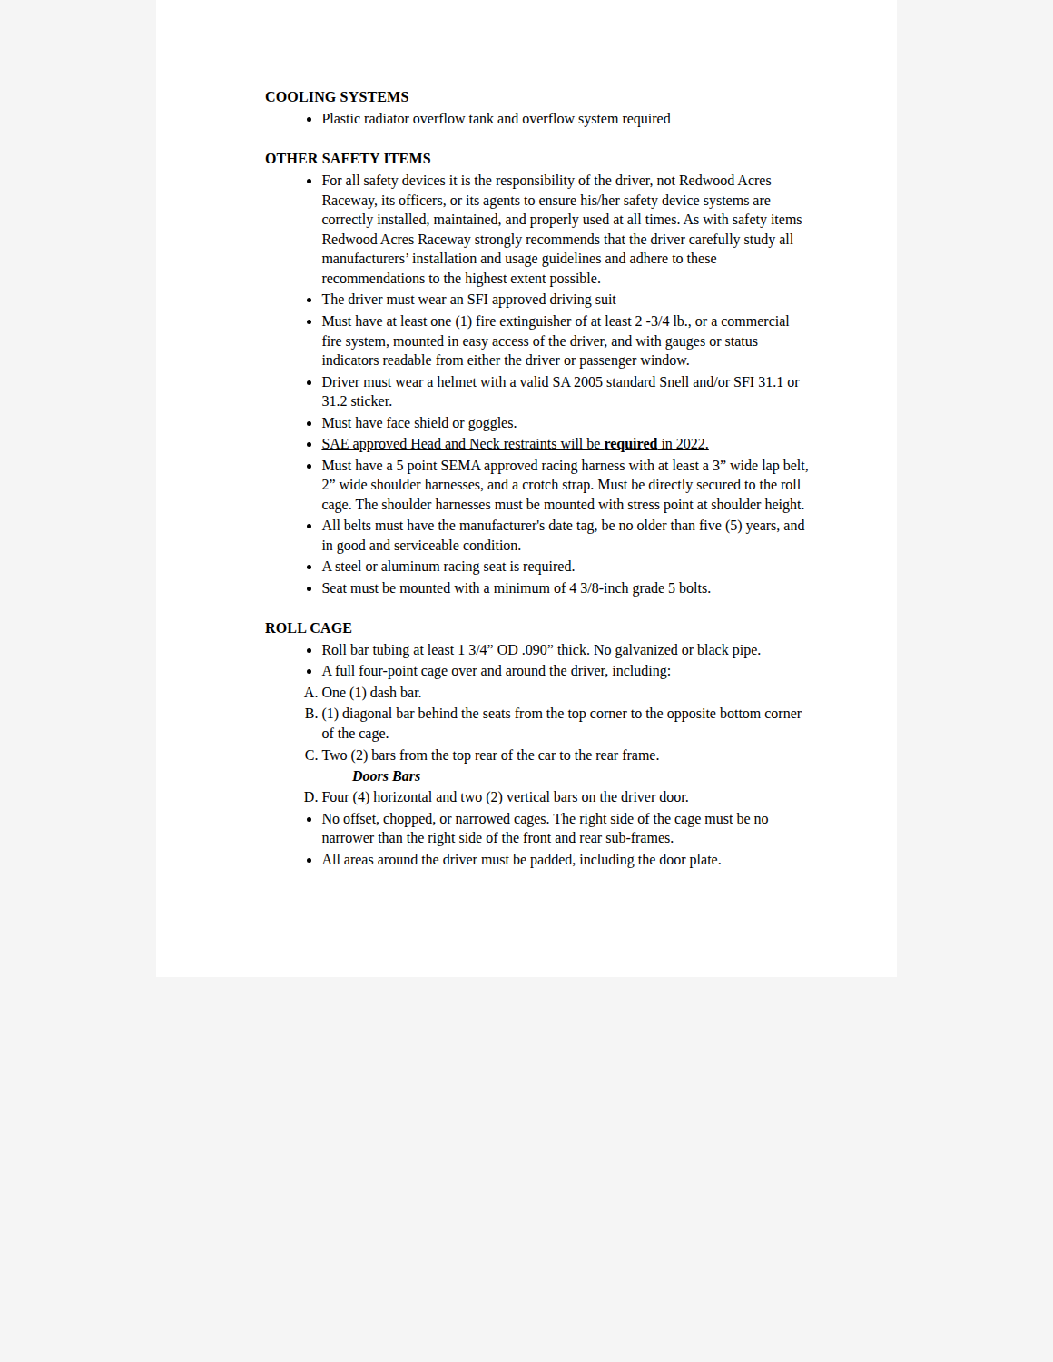COOLING SYSTEMS
Plastic radiator overflow tank and overflow system required
OTHER SAFETY ITEMS
For all safety devices it is the responsibility of the driver, not Redwood Acres Raceway, its officers, or its agents to ensure his/her safety device systems are correctly installed, maintained, and properly used at all times. As with safety items Redwood Acres Raceway strongly recommends that the driver carefully study all manufacturers’ installation and usage guidelines and adhere to these recommendations to the highest extent possible.
The driver must wear an SFI approved driving suit
Must have at least one (1) fire extinguisher of at least 2 -3/4 lb., or a commercial fire system, mounted in easy access of the driver, and with gauges or status indicators readable from either the driver or passenger window.
Driver must wear a helmet with a valid SA 2005 standard Snell and/or SFI 31.1 or 31.2 sticker.
Must have face shield or goggles.
SAE approved Head and Neck restraints will be required in 2022.
Must have a 5 point SEMA approved racing harness with at least a 3” wide lap belt, 2” wide shoulder harnesses, and a crotch strap. Must be directly secured to the roll cage. The shoulder harnesses must be mounted with stress point at shoulder height.
All belts must have the manufacturer's date tag, be no older than five (5) years, and in good and serviceable condition.
A steel or aluminum racing seat is required.
Seat must be mounted with a minimum of 4 3/8-inch grade 5 bolts.
ROLL CAGE
Roll bar tubing at least 1 3/4” OD .090” thick. No galvanized or black pipe.
A full four-point cage over and around the driver, including:
One (1) dash bar.
(1) diagonal bar behind the seats from the top corner to the opposite bottom corner of the cage.
Two (2) bars from the top rear of the car to the rear frame.
Doors Bars
Four (4) horizontal and two (2) vertical bars on the driver door.
No offset, chopped, or narrowed cages. The right side of the cage must be no narrower than the right side of the front and rear sub-frames.
All areas around the driver must be padded, including the door plate.